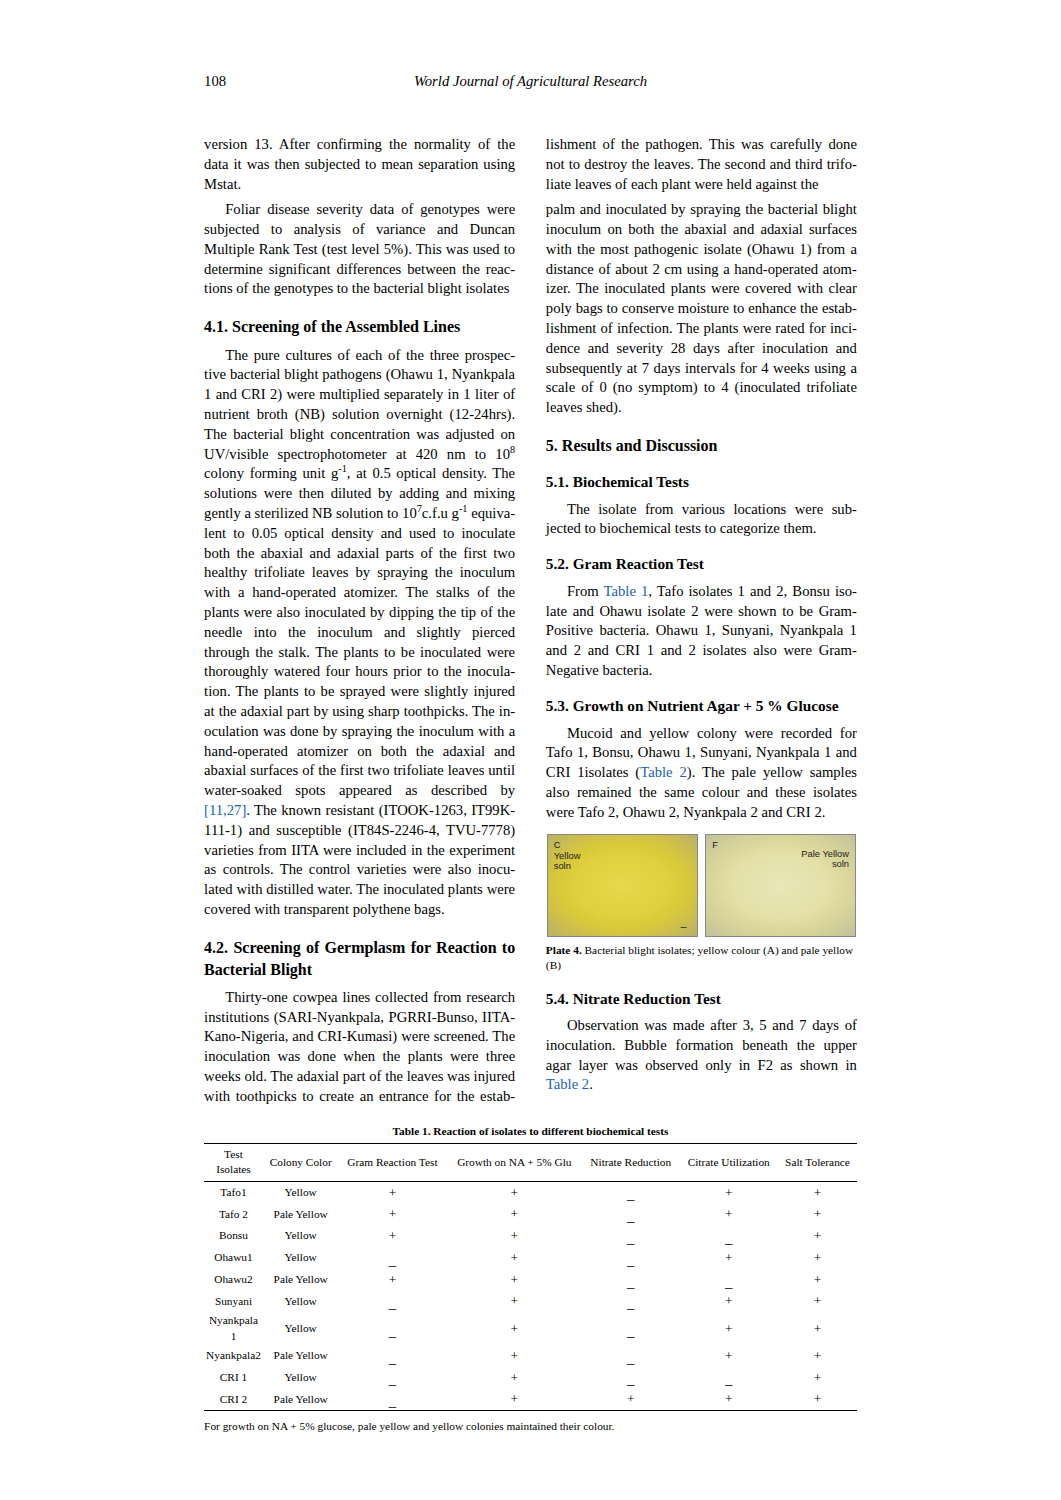108
World Journal of Agricultural Research
version 13. After confirming the normality of the data it was then subjected to mean separation using Mstat.
Foliar disease severity data of genotypes were subjected to analysis of variance and Duncan Multiple Rank Test (test level 5%). This was used to determine significant differences between the reactions of the genotypes to the bacterial blight isolates
4.1. Screening of the Assembled Lines
The pure cultures of each of the three prospective bacterial blight pathogens (Ohawu 1, Nyankpala 1 and CRI 2) were multiplied separately in 1 liter of nutrient broth (NB) solution overnight (12-24hrs). The bacterial blight concentration was adjusted on UV/visible spectrophotometer at 420 nm to 108 colony forming unit g-1, at 0.5 optical density. The solutions were then diluted by adding and mixing gently a sterilized NB solution to 107c.f.u g-1 equivalent to 0.05 optical density and used to inoculate both the abaxial and adaxial parts of the first two healthy trifoliate leaves by spraying the inoculum with a hand-operated atomizer. The stalks of the plants were also inoculated by dipping the tip of the needle into the inoculum and slightly pierced through the stalk. The plants to be inoculated were thoroughly watered four hours prior to the inoculation. The plants to be sprayed were slightly injured at the adaxial part by using sharp toothpicks. The inoculation was done by spraying the inoculum with a hand-operated atomizer on both the adaxial and abaxial surfaces of the first two trifoliate leaves until water-soaked spots appeared as described by [11,27]. The known resistant (ITOOK-1263, IT99K-111-1) and susceptible (IT84S-2246-4, TVU-7778) varieties from IITA were included in the experiment as controls. The control varieties were also inoculated with distilled water. The inoculated plants were covered with transparent polythene bags.
4.2. Screening of Germplasm for Reaction to Bacterial Blight
Thirty-one cowpea lines collected from research institutions (SARI-Nyankpala, PGRRI-Bunso, IITA-Kano-Nigeria, and CRI-Kumasi) were screened. The inoculation was done when the plants were three weeks old. The adaxial part of the leaves was injured with toothpicks to create an entrance for the establishment of the pathogen. This was carefully done not to destroy the leaves. The second and third trifoliate leaves of each plant were held against the
palm and inoculated by spraying the bacterial blight inoculum on both the abaxial and adaxial surfaces with the most pathogenic isolate (Ohawu 1) from a distance of about 2 cm using a hand-operated atomizer. The inoculated plants were covered with clear poly bags to conserve moisture to enhance the establishment of infection. The plants were rated for incidence and severity 28 days after inoculation and subsequently at 7 days intervals for 4 weeks using a scale of 0 (no symptom) to 4 (inoculated trifoliate leaves shed).
5. Results and Discussion
5.1. Biochemical Tests
The isolate from various locations were subjected to biochemical tests to categorize them.
5.2. Gram Reaction Test
From Table 1, Tafo isolates 1 and 2, Bonsu isolate and Ohawu isolate 2 were shown to be Gram-Positive bacteria. Ohawu 1, Sunyani, Nyankpala 1 and 2 and CRI 1 and 2 isolates also were Gram-Negative bacteria.
5.3. Growth on Nutrient Agar + 5 % Glucose
Mucoid and yellow colony were recorded for Tafo 1, Bonsu, Ohawu 1, Sunyani, Nyankpala 1 and CRI 1isolates (Table 2). The pale yellow samples also remained the same colour and these isolates were Tafo 2, Ohawu 2, Nyankpala 2 and CRI 2.
C
Yellow
soln
_
F
Pale Yellow
soln
Plate 4. Bacterial blight isolates; yellow colour (A) and pale yellow (B)
5.4. Nitrate Reduction Test
Observation was made after 3, 5 and 7 days of inoculation. Bubble formation beneath the upper agar layer was observed only in F2 as shown in Table 2.
Table 1. Reaction of isolates to different biochemical tests
| Test Isolates | Colony Color | Gram Reaction Test | Growth on NA + 5% Glu | Nitrate Reduction | Citrate Utilization | Salt Tolerance |
| --- | --- | --- | --- | --- | --- | --- |
| Tafo1 | Yellow | + | + | _ | + | + |
| Tafo 2 | Pale Yellow | + | + | _ | + | + |
| Bonsu | Yellow | + | + | _ | _ | + |
| Ohawu1 | Yellow | _ | + | _ | + | + |
| Ohawu2 | Pale Yellow | + | + | _ | _ | + |
| Sunyani | Yellow | _ | + | _ | + | + |
| Nyankpala 1 | Yellow | _ | + | _ | + | + |
| Nyankpala2 | Pale Yellow | _ | + | _ | + | + |
| CRI 1 | Yellow | _ | + | _ | _ | + |
| CRI 2 | Pale Yellow | _ | + | + | + | + |
For growth on NA + 5% glucose, pale yellow and yellow colonies maintained their colour.